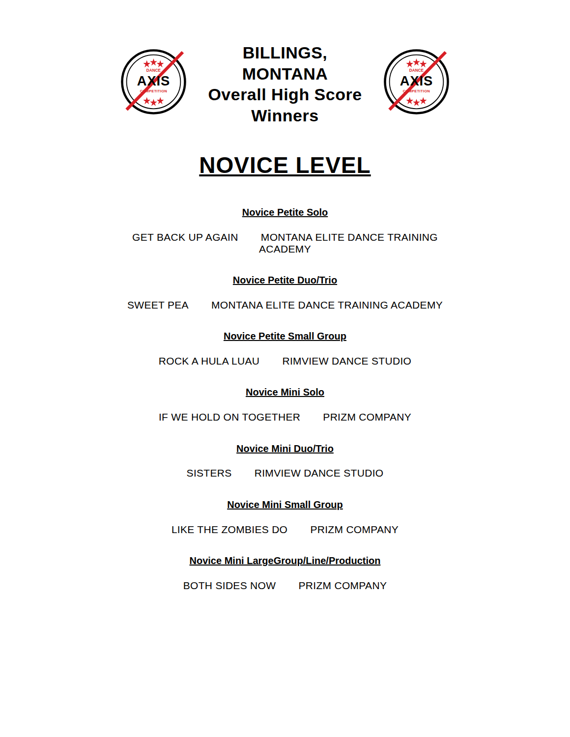Dance Axis Competition logo DANCE AXIS COMPETITION
Dance Axis Competition logo DANCE AXIS COMPETITION
BILLINGS, MONTANA
Overall High Score Winners
NOVICE LEVEL
Novice Petite Solo
GET BACK UP AGAIN MONTANA ELITE DANCE TRAINING ACADEMY
Novice Petite Duo/Trio
SWEET PEA MONTANA ELITE DANCE TRAINING ACADEMY
Novice Petite Small Group
ROCK A HULA LUAU RIMVIEW DANCE STUDIO
Novice Mini Solo
IF WE HOLD ON TOGETHER PRIZM COMPANY
Novice Mini Duo/Trio
SISTERS RIMVIEW DANCE STUDIO
Novice Mini Small Group
LIKE THE ZOMBIES DO PRIZM COMPANY
Novice Mini LargeGroup/Line/Production
BOTH SIDES NOW PRIZM COMPANY